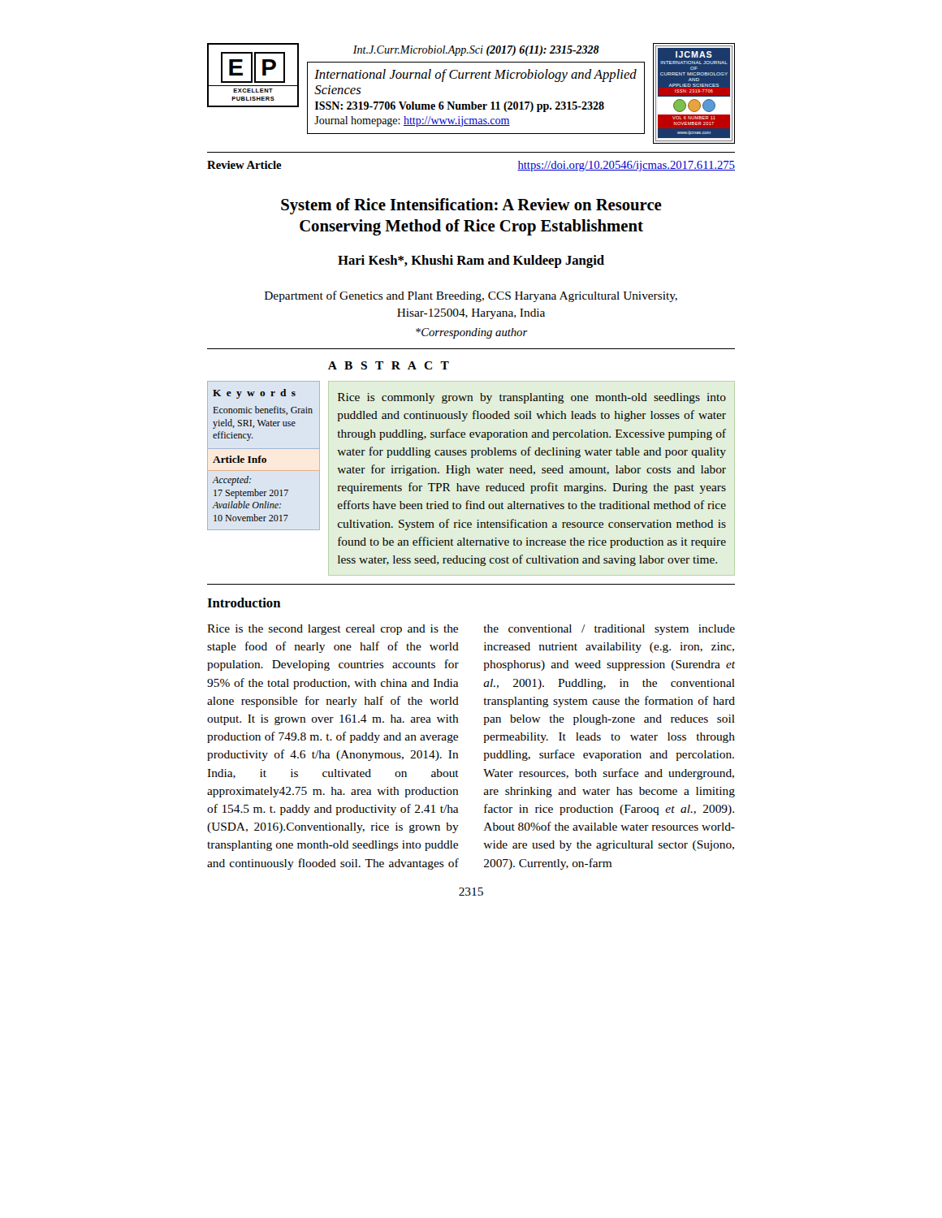EP
EXCELLENT
PUBLISHERS
Int.J.Curr.Microbiol.App.Sci (2017) 6(11): 2315-2328
International Journal of Current Microbiology and Applied Sciences
ISSN: 2319-7706 Volume 6 Number 11 (2017) pp. 2315-2328
Journal homepage: http://www.ijcmas.com
IJCMAS INTERNATIONAL JOURNAL OF
CURRENT MICROBIOLOGY AND
APPLIED SCIENCES
ISSN: 2319-7706
VOL 6 NUMBER 11 NOVEMBER 2017
www.ijcmas.com
Review Article
https://doi.org/10.20546/ijcmas.2017.611.275
System of Rice Intensification: A Review on Resource
Conserving Method of Rice Crop Establishment
Hari Kesh*, Khushi Ram and Kuldeep Jangid
Department of Genetics and Plant Breeding, CCS Haryana Agricultural University,
Hisar-125004, Haryana, India
*Corresponding author
A B S T R A C T
K e y w o r d s
Economic benefits, Grain yield, SRI, Water use efficiency.
Article Info
Accepted:
17 September 2017
Available Online:
10 November 2017
Rice is commonly grown by transplanting one month-old seedlings into puddled and continuously flooded soil which leads to higher losses of water through puddling, surface evaporation and percolation. Excessive pumping of water for puddling causes problems of declining water table and poor quality water for irrigation. High water need, seed amount, labor costs and labor requirements for TPR have reduced profit margins. During the past years efforts have been tried to find out alternatives to the traditional method of rice cultivation. System of rice intensification a resource conservation method is found to be an efficient alternative to increase the rice production as it require less water, less seed, reducing cost of cultivation and saving labor over time.
Introduction
Rice is the second largest cereal crop and is the staple food of nearly one half of the world population. Developing countries accounts for 95% of the total production, with china and India alone responsible for nearly half of the world output. It is grown over 161.4 m. ha. area with production of 749.8 m. t. of paddy and an average productivity of 4.6 t/ha (Anonymous, 2014). In India, it is cultivated on about approximately42.75 m. ha. area with production of 154.5 m. t. paddy and productivity of 2.41 t/ha (USDA, 2016).Conventionally, rice is grown by transplanting one month-old seedlings into puddle and continuously flooded soil. The advantages of the conventional / traditional system include increased nutrient availability (e.g. iron, zinc, phosphorus) and weed suppression (Surendra et al., 2001). Puddling, in the conventional transplanting system cause the formation of hard pan below the plough-zone and reduces soil permeability. It leads to water loss through puddling, surface evaporation and percolation. Water resources, both surface and underground, are shrinking and water has become a limiting factor in rice production (Farooq et al., 2009). About 80%of the available water resources world-wide are used by the agricultural sector (Sujono, 2007). Currently, on-farm
2315